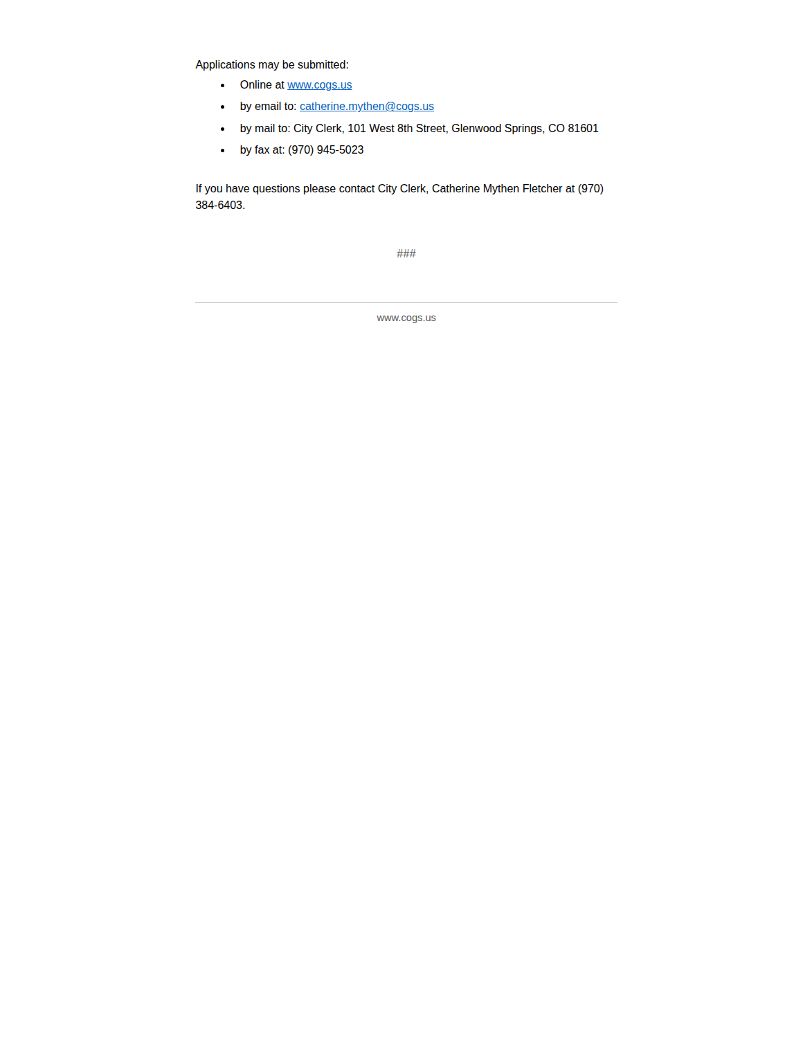Applications may be submitted:
Online at www.cogs.us
by email to: catherine.mythen@cogs.us
by mail to: City Clerk, 101 West 8th Street, Glenwood Springs, CO 81601
by fax at: (970) 945-5023
If you have questions please contact City Clerk, Catherine Mythen Fletcher at (970) 384-6403.
###
www.cogs.us